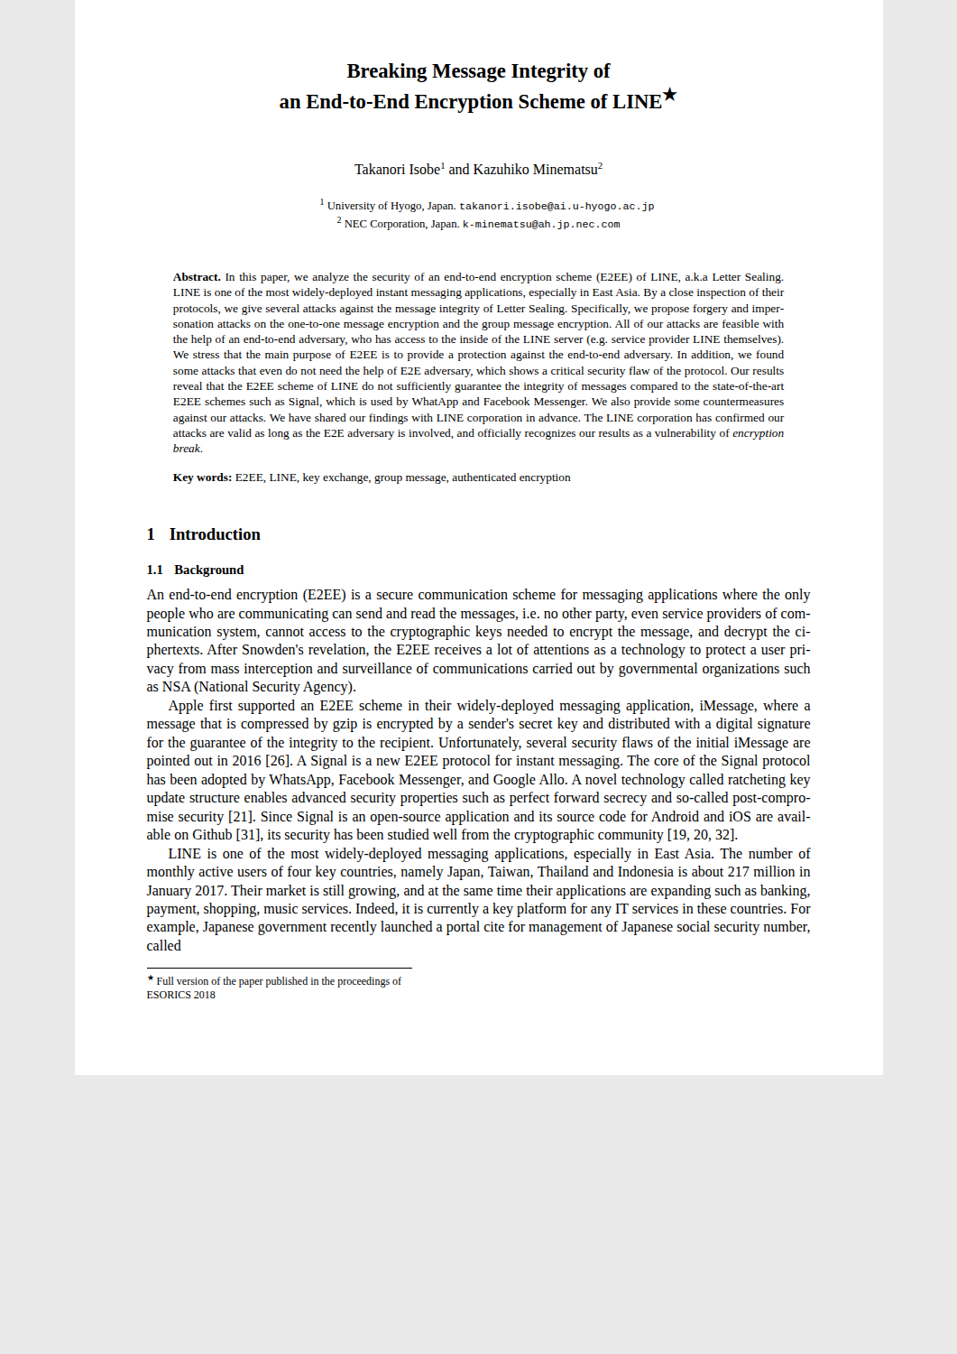Breaking Message Integrity of
an End-to-End Encryption Scheme of LINE★
Takanori Isobe1 and Kazuhiko Minematsu2
1 University of Hyogo, Japan. takanori.isobe@ai.u-hyogo.ac.jp
2 NEC Corporation, Japan. k-minematsu@ah.jp.nec.com
Abstract. In this paper, we analyze the security of an end-to-end encryption scheme (E2EE) of LINE, a.k.a Letter Sealing. LINE is one of the most widely-deployed instant messaging applications, especially in East Asia. By a close inspection of their protocols, we give several attacks against the message integrity of Letter Sealing. Specifically, we propose forgery and impersonation attacks on the one-to-one message encryption and the group message encryption. All of our attacks are feasible with the help of an end-to-end adversary, who has access to the inside of the LINE server (e.g. service provider LINE themselves). We stress that the main purpose of E2EE is to provide a protection against the end-to-end adversary. In addition, we found some attacks that even do not need the help of E2E adversary, which shows a critical security flaw of the protocol. Our results reveal that the E2EE scheme of LINE do not sufficiently guarantee the integrity of messages compared to the state-of-the-art E2EE schemes such as Signal, which is used by WhatApp and Facebook Messenger. We also provide some countermeasures against our attacks. We have shared our findings with LINE corporation in advance. The LINE corporation has confirmed our attacks are valid as long as the E2E adversary is involved, and officially recognizes our results as a vulnerability of encryption break.
Key words: E2EE, LINE, key exchange, group message, authenticated encryption
1 Introduction
1.1 Background
An end-to-end encryption (E2EE) is a secure communication scheme for messaging applications where the only people who are communicating can send and read the messages, i.e. no other party, even service providers of communication system, cannot access to the cryptographic keys needed to encrypt the message, and decrypt the ciphertexts. After Snowden's revelation, the E2EE receives a lot of attentions as a technology to protect a user privacy from mass interception and surveillance of communications carried out by governmental organizations such as NSA (National Security Agency).
Apple first supported an E2EE scheme in their widely-deployed messaging application, iMessage, where a message that is compressed by gzip is encrypted by a sender's secret key and distributed with a digital signature for the guarantee of the integrity to the recipient. Unfortunately, several security flaws of the initial iMessage are pointed out in 2016 [26]. A Signal is a new E2EE protocol for instant messaging. The core of the Signal protocol has been adopted by WhatsApp, Facebook Messenger, and Google Allo. A novel technology called ratcheting key update structure enables advanced security properties such as perfect forward secrecy and so-called post-compromise security [21]. Since Signal is an open-source application and its source code for Android and iOS are available on Github [31], its security has been studied well from the cryptographic community [19, 20, 32].
LINE is one of the most widely-deployed messaging applications, especially in East Asia. The number of monthly active users of four key countries, namely Japan, Taiwan, Thailand and Indonesia is about 217 million in January 2017. Their market is still growing, and at the same time their applications are expanding such as banking, payment, shopping, music services. Indeed, it is currently a key platform for any IT services in these countries. For example, Japanese government recently launched a portal cite for management of Japanese social security number, called
★ Full version of the paper published in the proceedings of ESORICS 2018